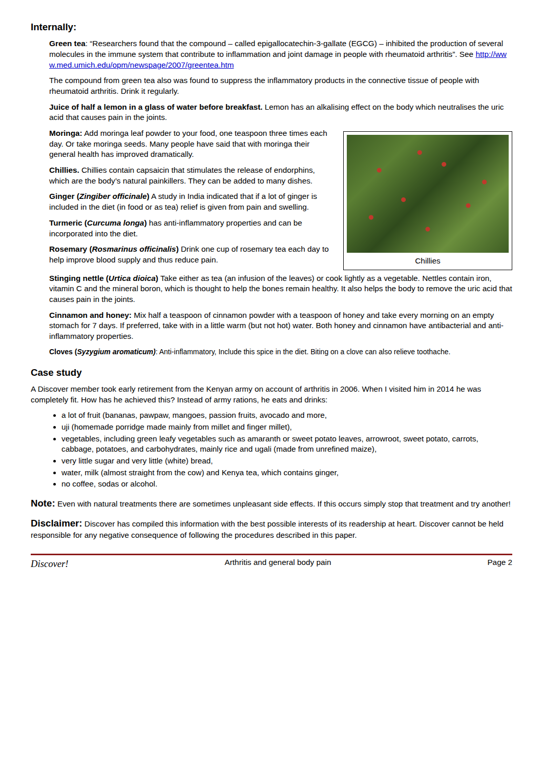Internally:
Green tea: “Researchers found that the compound – called epigallocatechin-3-gallate (EGCG) – inhibited the production of several molecules in the immune system that contribute to inflammation and joint damage in people with rheumatoid arthritis”. See http://www.med.umich.edu/opm/newspage/2007/greentea.htm
The compound from green tea also was found to suppress the inflammatory products in the connective tissue of people with rheumatoid arthritis. Drink it regularly.
Juice of half a lemon in a glass of water before breakfast. Lemon has an alkalising effect on the body which neutralises the uric acid that causes pain in the joints.
Chillies
Moringa: Add moringa leaf powder to your food, one teaspoon three times each day. Or take moringa seeds. Many people have said that with moringa their general health has improved dramatically.
Chillies. Chillies contain capsaicin that stimulates the release of endorphins, which are the body’s natural painkillers. They can be added to many dishes.
Ginger (Zingiber officinale) A study in India indicated that if a lot of ginger is included in the diet (in food or as tea) relief is given from pain and swelling.
Turmeric (Curcuma longa) has anti-inflammatory properties and can be incorporated into the diet.
Rosemary (Rosmarinus officinalis) Drink one cup of rosemary tea each day to help improve blood supply and thus reduce pain.
Stinging nettle (Urtica dioica) Take either as tea (an infusion of the leaves) or cook lightly as a vegetable. Nettles contain iron, vitamin C and the mineral boron, which is thought to help the bones remain healthy. It also helps the body to remove the uric acid that causes pain in the joints.
Cinnamon and honey: Mix half a teaspoon of cinnamon powder with a teaspoon of honey and take every morning on an empty stomach for 7 days. If preferred, take with in a little warm (but not hot) water. Both honey and cinnamon have antibacterial and anti-inflammatory properties.
Cloves (Syzygium aromaticum): Anti-inflammatory, Include this spice in the diet. Biting on a clove can also relieve toothache.
Case study
A Discover member took early retirement from the Kenyan army on account of arthritis in 2006. When I visited him in 2014 he was completely fit. How has he achieved this? Instead of army rations, he eats and drinks:
a lot of fruit (bananas, pawpaw, mangoes, passion fruits, avocado and more,
uji (homemade porridge made mainly from millet and finger millet),
vegetables, including green leafy vegetables such as amaranth or sweet potato leaves, arrowroot, sweet potato, carrots, cabbage, potatoes, and carbohydrates, mainly rice and ugali (made from unrefined maize),
very little sugar and very little (white) bread,
water, milk (almost straight from the cow) and Kenya tea, which contains ginger,
no coffee, sodas or alcohol.
Note: Even with natural treatments there are sometimes unpleasant side effects. If this occurs simply stop that treatment and try another!
Disclaimer: Discover has compiled this information with the best possible interests of its readership at heart. Discover cannot be held responsible for any negative consequence of following the procedures described in this paper.
Discover! Arthritis and general body pain Page 2